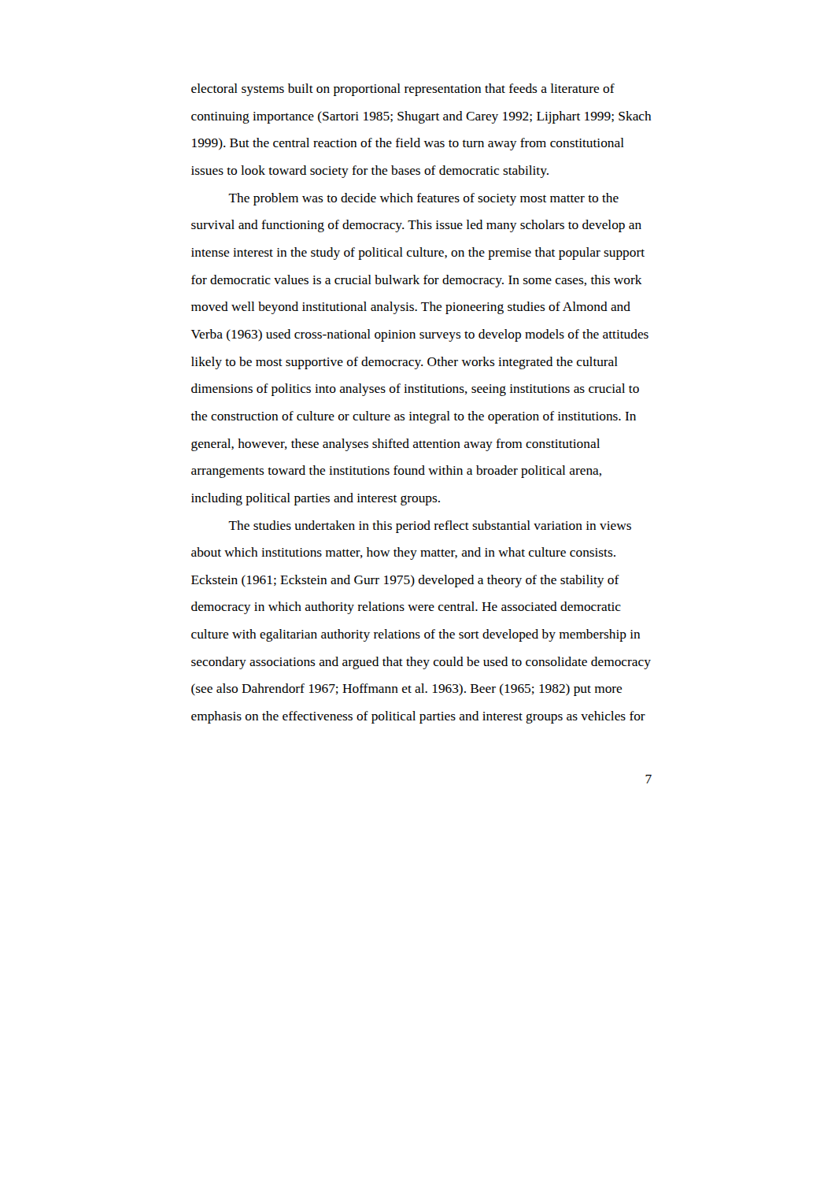electoral systems built on proportional representation that feeds a literature of continuing importance (Sartori 1985; Shugart and Carey 1992; Lijphart 1999; Skach 1999). But the central reaction of the field was to turn away from constitutional issues to look toward society for the bases of democratic stability.
The problem was to decide which features of society most matter to the survival and functioning of democracy. This issue led many scholars to develop an intense interest in the study of political culture, on the premise that popular support for democratic values is a crucial bulwark for democracy. In some cases, this work moved well beyond institutional analysis. The pioneering studies of Almond and Verba (1963) used cross-national opinion surveys to develop models of the attitudes likely to be most supportive of democracy. Other works integrated the cultural dimensions of politics into analyses of institutions, seeing institutions as crucial to the construction of culture or culture as integral to the operation of institutions. In general, however, these analyses shifted attention away from constitutional arrangements toward the institutions found within a broader political arena, including political parties and interest groups.
The studies undertaken in this period reflect substantial variation in views about which institutions matter, how they matter, and in what culture consists. Eckstein (1961; Eckstein and Gurr 1975) developed a theory of the stability of democracy in which authority relations were central. He associated democratic culture with egalitarian authority relations of the sort developed by membership in secondary associations and argued that they could be used to consolidate democracy (see also Dahrendorf 1967; Hoffmann et al. 1963). Beer (1965; 1982) put more emphasis on the effectiveness of political parties and interest groups as vehicles for
7